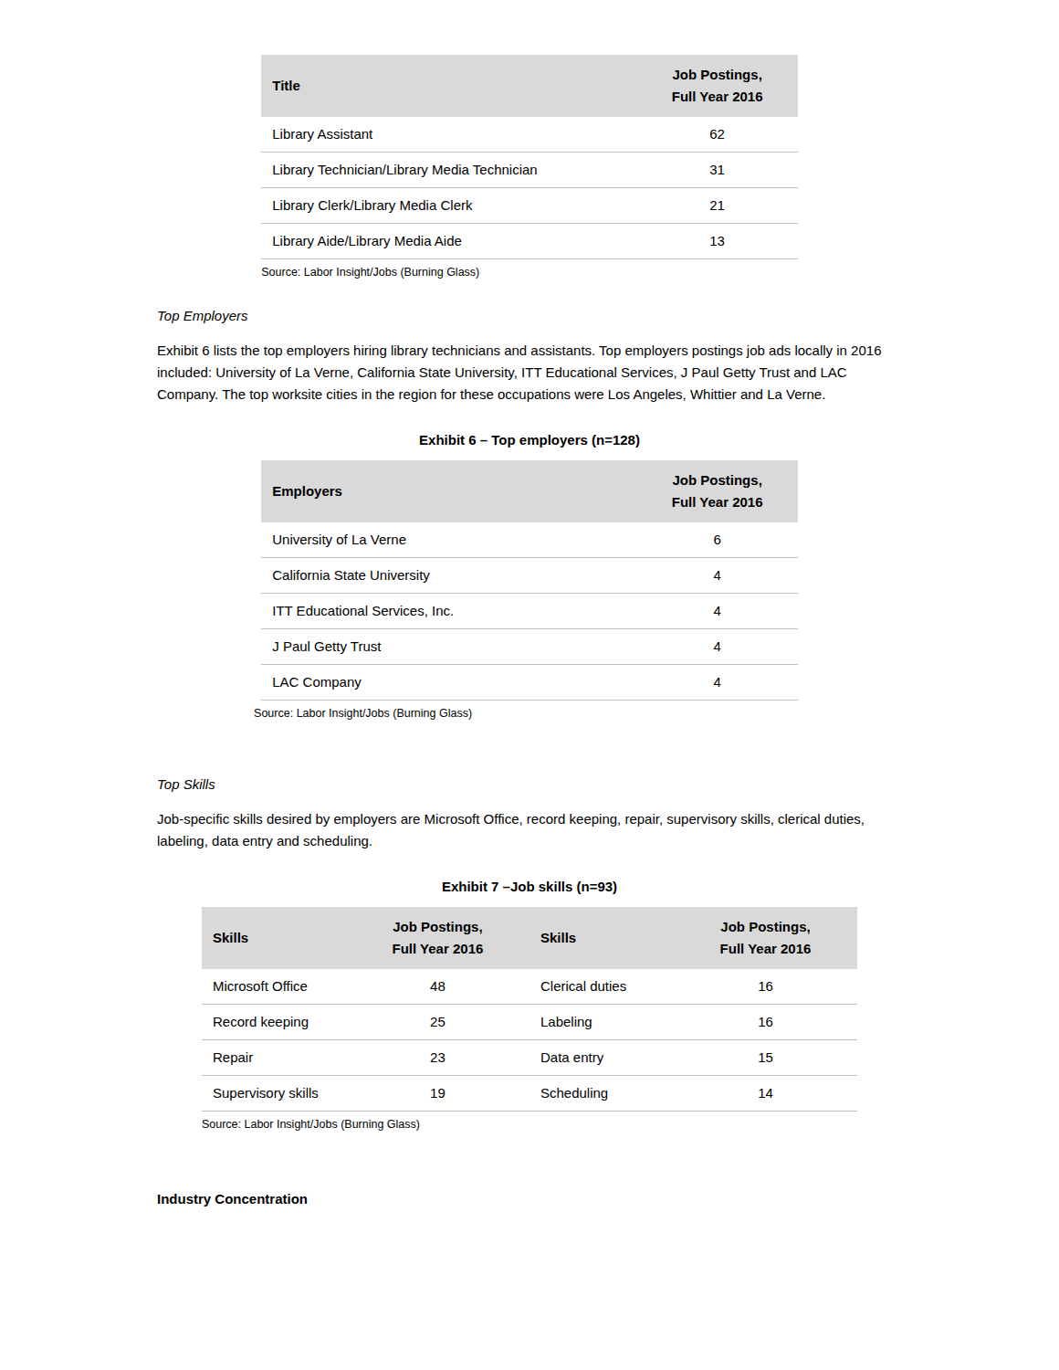| Title | Job Postings, Full Year 2016 |
| --- | --- |
| Library Assistant | 62 |
| Library Technician/Library Media Technician | 31 |
| Library Clerk/Library Media Clerk | 21 |
| Library Aide/Library Media Aide | 13 |
Source: Labor Insight/Jobs (Burning Glass)
Top Employers
Exhibit 6 lists the top employers hiring library technicians and assistants. Top employers postings job ads locally in 2016 included: University of La Verne, California State University, ITT Educational Services, J Paul Getty Trust and LAC Company. The top worksite cities in the region for these occupations were Los Angeles, Whittier and La Verne.
Exhibit 6 – Top employers (n=128)
| Employers | Job Postings, Full Year 2016 |
| --- | --- |
| University of La Verne | 6 |
| California State University | 4 |
| ITT Educational Services, Inc. | 4 |
| J Paul Getty Trust | 4 |
| LAC Company | 4 |
Source: Labor Insight/Jobs (Burning Glass)
Top Skills
Job-specific skills desired by employers are Microsoft Office, record keeping, repair, supervisory skills, clerical duties, labeling, data entry and scheduling.
Exhibit 7 –Job skills (n=93)
| Skills | Job Postings, Full Year 2016 | Skills | Job Postings, Full Year 2016 |
| --- | --- | --- | --- |
| Microsoft Office | 48 | Clerical duties | 16 |
| Record keeping | 25 | Labeling | 16 |
| Repair | 23 | Data entry | 15 |
| Supervisory skills | 19 | Scheduling | 14 |
Source: Labor Insight/Jobs (Burning Glass)
Industry Concentration